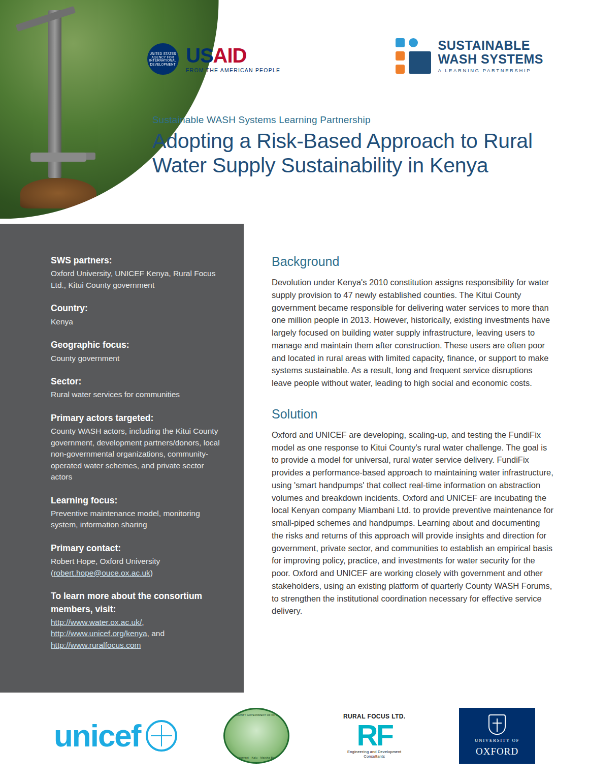UNITED STATES
AGENCY FOR
INTERNATIONAL
DEVELOPMENT
US AID
FROM THE AMERICAN PEOPLE
SUSTAINABLE
WASH SYSTEMS
A LEARNING PARTNERSHIP
Sustainable WASH Systems Learning Partnership
Adopting a Risk-Based Approach to Rural
Water Supply Sustainability in Kenya
SWS partners:
Oxford University, UNICEF Kenya, Rural Focus Ltd., Kitui County government
Country:
Kenya
Geographic focus:
County government
Sector:
Rural water services for communities
Primary actors targeted:
County WASH actors, including the Kitui County government, development partners/donors, local non-governmental organizations, community-operated water schemes, and private sector actors
Learning focus:
Preventive maintenance model, monitoring system, information sharing
Primary contact:
Robert Hope, Oxford University
(robert.hope@ouce.ox.ac.uk)
To learn more about the consortium members, visit:
http://www.water.ox.ac.uk/,
http://www.unicef.org/kenya, and
http://www.ruralfocus.com
Background
Devolution under Kenya's 2010 constitution assigns responsibility for water supply provision to 47 newly established counties. The Kitui County government became responsible for delivering water services to more than one million people in 2013. However, historically, existing investments have largely focused on building water supply infrastructure, leaving users to manage and maintain them after construction. These users are often poor and located in rural areas with limited capacity, finance, or support to make systems sustainable. As a result, long and frequent service disruptions leave people without water, leading to high social and economic costs.
Solution
Oxford and UNICEF are developing, scaling-up, and testing the FundiFix model as one response to Kitui County's rural water challenge. The goal is to provide a model for universal, rural water service delivery. FundiFix provides a performance-based approach to maintaining water infrastructure, using 'smart handpumps' that collect real-time information on abstraction volumes and breakdown incidents. Oxford and UNICEF are incubating the local Kenyan company Miambani Ltd. to provide preventive maintenance for small-piped schemes and handpumps. Learning about and documenting the risks and returns of this approach will provide insights and direction for government, private sector, and communities to establish an empirical basis for improving policy, practice, and investments for water security for the poor. Oxford and UNICEF are working closely with government and other stakeholders, using an existing platform of quarterly County WASH Forums, to strengthen the institutional coordination necessary for effective service delivery.
unicef
COUNTY GOVERNMENT OF KITUI Mbusyani · Kalu · Maisha Bora
RURAL FOCUS LTD.
RF
Engineering and Development Consultants
UNIVERSITY OF
OXFORD